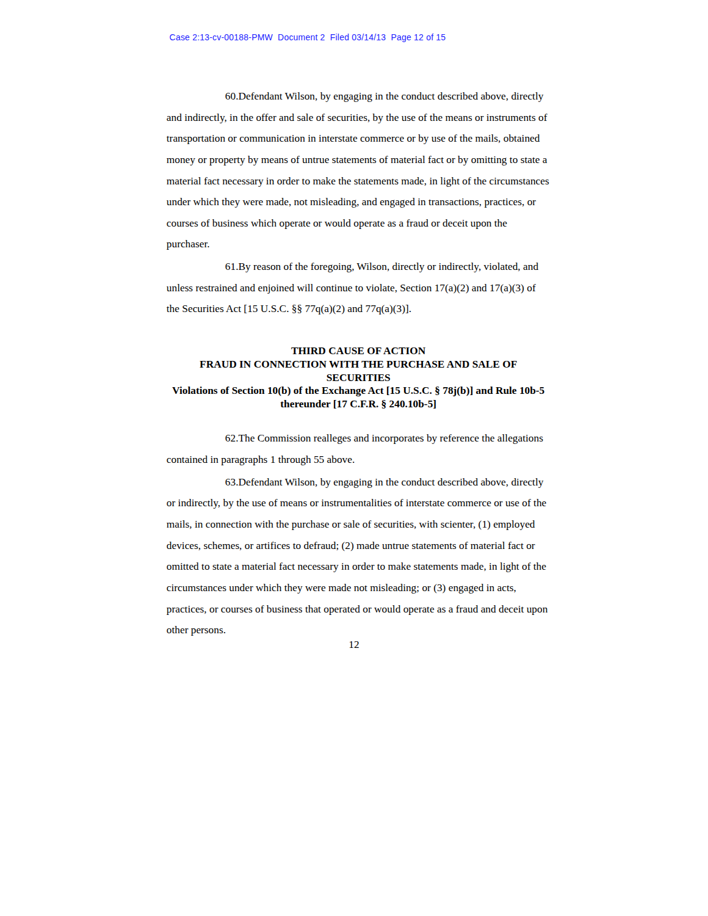Case 2:13-cv-00188-PMW Document 2 Filed 03/14/13 Page 12 of 15
60. Defendant Wilson, by engaging in the conduct described above, directly and indirectly, in the offer and sale of securities, by the use of the means or instruments of transportation or communication in interstate commerce or by use of the mails, obtained money or property by means of untrue statements of material fact or by omitting to state a material fact necessary in order to make the statements made, in light of the circumstances under which they were made, not misleading, and engaged in transactions, practices, or courses of business which operate or would operate as a fraud or deceit upon the purchaser.
61. By reason of the foregoing, Wilson, directly or indirectly, violated, and unless restrained and enjoined will continue to violate, Section 17(a)(2) and 17(a)(3) of the Securities Act [15 U.S.C. §§ 77q(a)(2) and 77q(a)(3)].
THIRD CAUSE OF ACTION
FRAUD IN CONNECTION WITH THE PURCHASE AND SALE OF SECURITIES
Violations of Section 10(b) of the Exchange Act [15 U.S.C. § 78j(b)] and Rule 10b-5
thereunder [17 C.F.R. § 240.10b-5]
62. The Commission realleges and incorporates by reference the allegations contained in paragraphs 1 through 55 above.
63. Defendant Wilson, by engaging in the conduct described above, directly or indirectly, by the use of means or instrumentalities of interstate commerce or use of the mails, in connection with the purchase or sale of securities, with scienter, (1) employed devices, schemes, or artifices to defraud; (2) made untrue statements of material fact or omitted to state a material fact necessary in order to make statements made, in light of the circumstances under which they were made not misleading; or (3) engaged in acts, practices, or courses of business that operated or would operate as a fraud and deceit upon other persons.
12